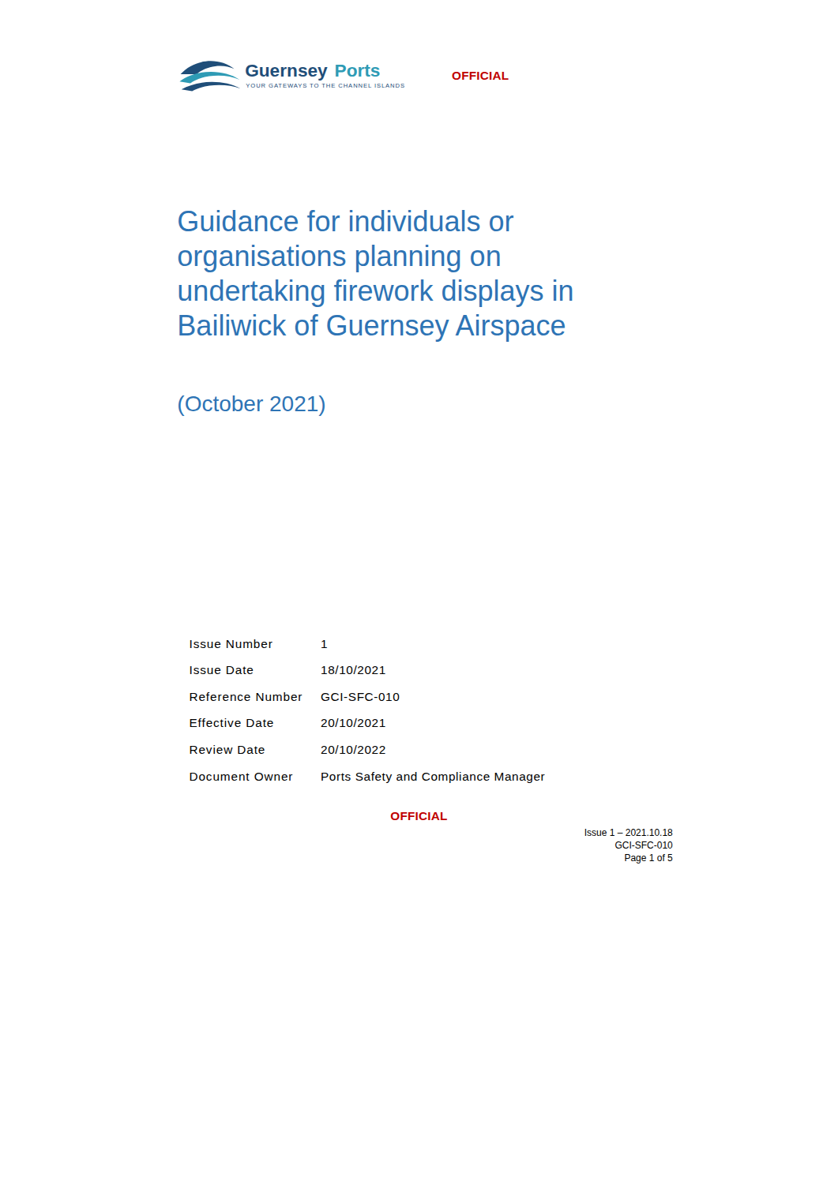Guernsey Ports YOUR GATEWAYS TO THE CHANNEL ISLANDS
OFFICIAL
Guidance for individuals or organisations planning on undertaking firework displays in Bailiwick of Guernsey Airspace
(October 2021)
| Issue Number | 1 |
| Issue Date | 18/10/2021 |
| Reference Number | GCI-SFC-010 |
| Effective Date | 20/10/2021 |
| Review Date | 20/10/2022 |
| Document Owner | Ports Safety and Compliance Manager |
OFFICIAL
Issue 1 – 2021.10.18
GCI-SFC-010
Page 1 of 5